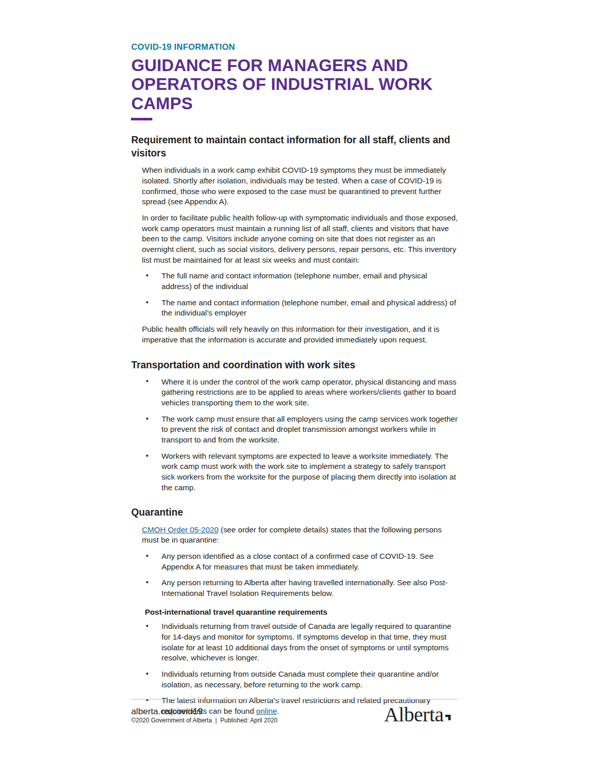COVID-19 INFORMATION
GUIDANCE FOR MANAGERS AND OPERATORS OF INDUSTRIAL WORK CAMPS
Requirement to maintain contact information for all staff, clients and visitors
When individuals in a work camp exhibit COVID-19 symptoms they must be immediately isolated. Shortly after isolation, individuals may be tested. When a case of COVID-19 is confirmed, those who were exposed to the case must be quarantined to prevent further spread (see Appendix A).
In order to facilitate public health follow-up with symptomatic individuals and those exposed, work camp operators must maintain a running list of all staff, clients and visitors that have been to the camp. Visitors include anyone coming on site that does not register as an overnight client, such as social visitors, delivery persons, repair persons, etc. This inventory list must be maintained for at least six weeks and must contain:
The full name and contact information (telephone number, email and physical address) of the individual
The name and contact information (telephone number, email and physical address) of the individual’s employer
Public health officials will rely heavily on this information for their investigation, and it is imperative that the information is accurate and provided immediately upon request.
Transportation and coordination with work sites
Where it is under the control of the work camp operator, physical distancing and mass gathering restrictions are to be applied to areas where workers/clients gather to board vehicles transporting them to the work site.
The work camp must ensure that all employers using the camp services work together to prevent the risk of contact and droplet transmission amongst workers while in transport to and from the worksite.
Workers with relevant symptoms are expected to leave a worksite immediately. The work camp must work with the work site to implement a strategy to safely transport sick workers from the worksite for the purpose of placing them directly into isolation at the camp.
Quarantine
CMOH Order 05-2020 (see order for complete details) states that the following persons must be in quarantine:
Any person identified as a close contact of a confirmed case of COVID-19. See Appendix A for measures that must be taken immediately.
Any person returning to Alberta after having travelled internationally. See also Post-International Travel Isolation Requirements below.
Post-international travel quarantine requirements
Individuals returning from travel outside of Canada are legally required to quarantine for 14-days and monitor for symptoms. If symptoms develop in that time, they must isolate for at least 10 additional days from the onset of symptoms or until symptoms resolve, whichever is longer.
Individuals returning from outside Canada must complete their quarantine and/or isolation, as necessary, before returning to the work camp.
The latest information on Alberta’s travel restrictions and related precautionary requirements can be found online.
alberta.ca/covid19
©2020 Government of Alberta | Published: April 2020
Alberta